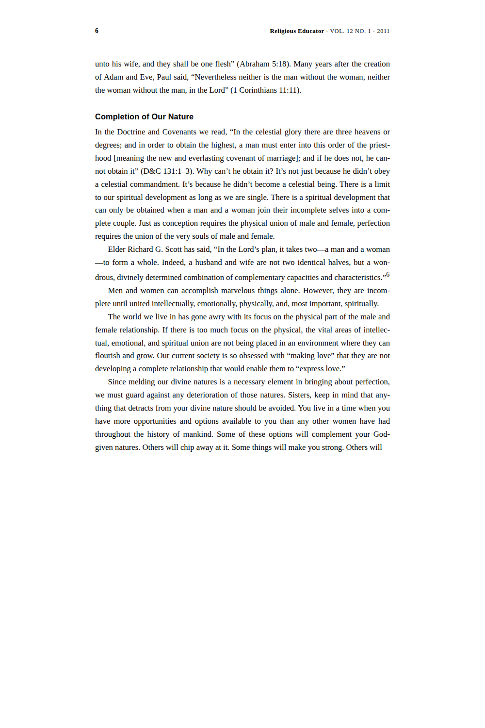6 Religious Educator · VOL. 12 NO. 1 · 2011
unto his wife, and they shall be one flesh” (Abraham 5:18). Many years after the creation of Adam and Eve, Paul said, “Nevertheless neither is the man without the woman, neither the woman without the man, in the Lord” (1 Corinthians 11:11).
Completion of Our Nature
In the Doctrine and Covenants we read, “In the celestial glory there are three heavens or degrees; and in order to obtain the highest, a man must enter into this order of the priesthood [meaning the new and everlasting covenant of marriage]; and if he does not, he cannot obtain it” (D&C 131:1–3). Why can’t he obtain it? It’s not just because he didn’t obey a celestial commandment. It’s because he didn’t become a celestial being. There is a limit to our spiritual development as long as we are single. There is a spiritual development that can only be obtained when a man and a woman join their incomplete selves into a complete couple. Just as conception requires the physical union of male and female, perfection requires the union of the very souls of male and female.
Elder Richard G. Scott has said, “In the Lord’s plan, it takes two—a man and a woman—to form a whole. Indeed, a husband and wife are not two identical halves, but a wondrous, divinely determined combination of complementary capacities and characteristics.”6
Men and women can accomplish marvelous things alone. However, they are incomplete until united intellectually, emotionally, physically, and, most important, spiritually.
The world we live in has gone awry with its focus on the physical part of the male and female relationship. If there is too much focus on the physical, the vital areas of intellectual, emotional, and spiritual union are not being placed in an environment where they can flourish and grow. Our current society is so obsessed with “making love” that they are not developing a complete relationship that would enable them to “express love.”
Since melding our divine natures is a necessary element in bringing about perfection, we must guard against any deterioration of those natures. Sisters, keep in mind that anything that detracts from your divine nature should be avoided. You live in a time when you have more opportunities and options available to you than any other women have had throughout the history of mankind. Some of these options will complement your God-given natures. Others will chip away at it. Some things will make you strong. Others will